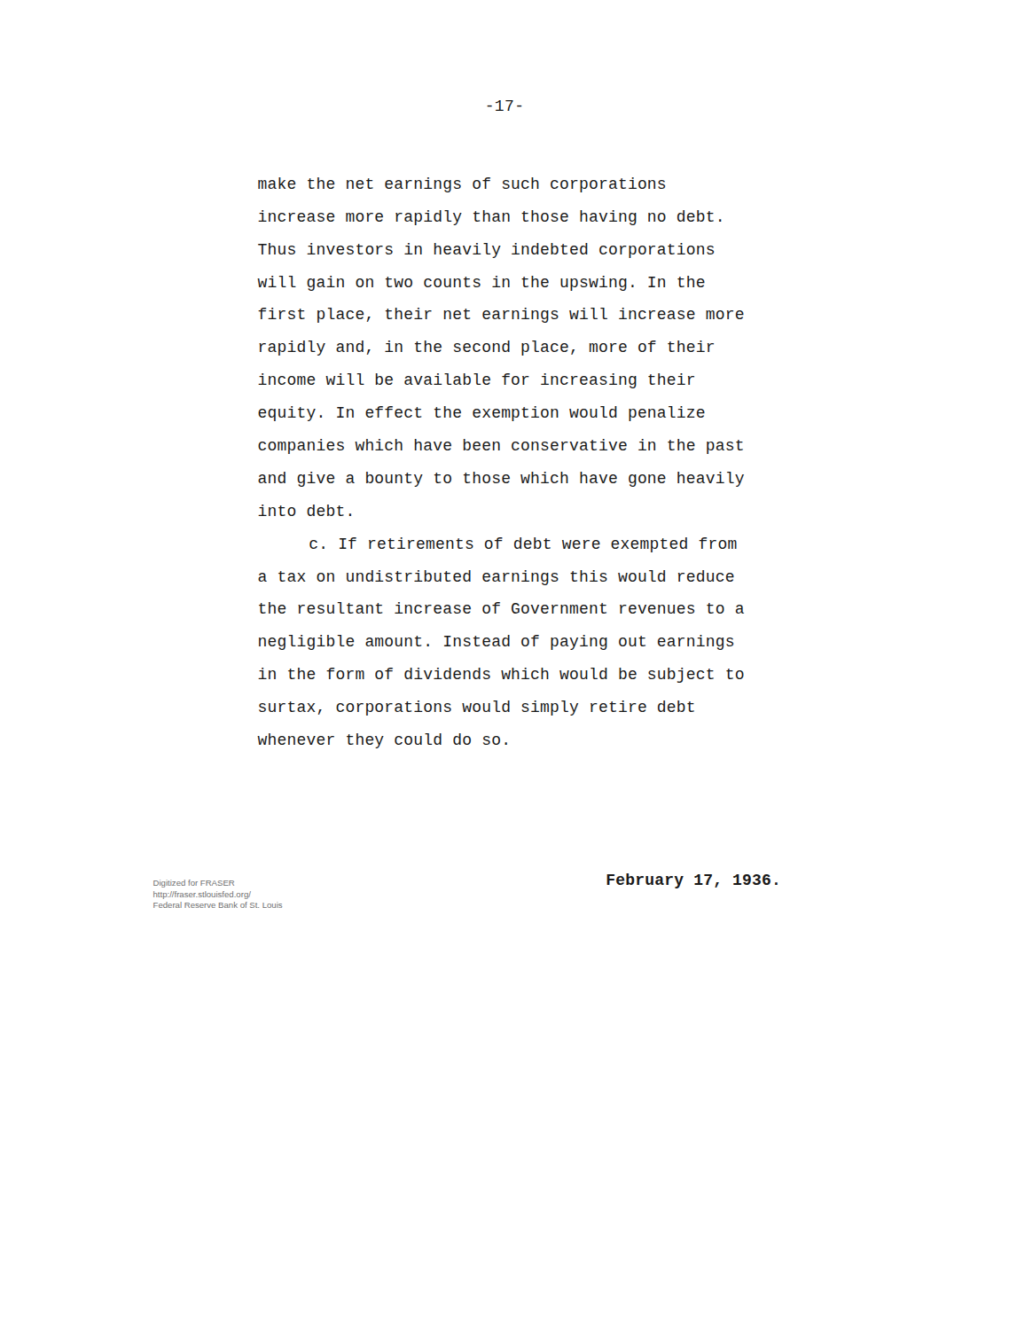-17-
make the net earnings of such corporations increase more rapidly than those having no debt. Thus investors in heavily indebted corporations will gain on two counts in the upswing. In the first place, their net earnings will increase more rapidly and, in the second place, more of their income will be available for increasing their equity. In effect the exemption would penalize companies which have been conservative in the past and give a bounty to those which have gone heavily into debt.
c. If retirements of debt were exempted from a tax on undistributed earnings this would reduce the resultant increase of Government revenues to a negligible amount. Instead of paying out earnings in the form of dividends which would be subject to surtax, corporations would simply retire debt whenever they could do so.
February 17, 1936.
Digitized for FRASER
http://fraser.stlouisfed.org/
Federal Reserve Bank of St. Louis